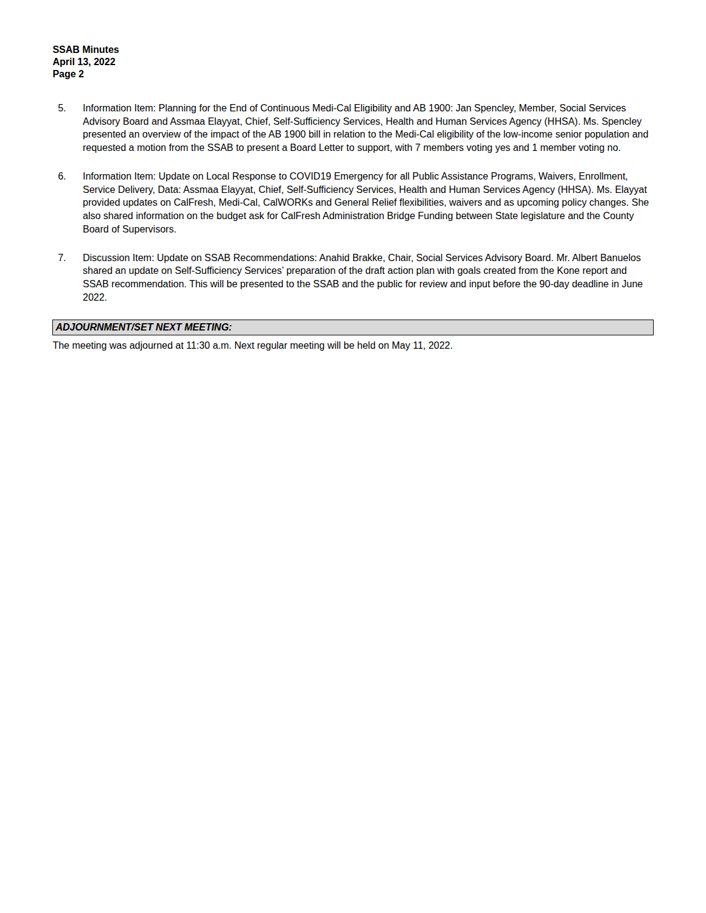SSAB Minutes
April 13, 2022
Page 2
5. Information Item: Planning for the End of Continuous Medi-Cal Eligibility and AB 1900: Jan Spencley, Member, Social Services Advisory Board and Assmaa Elayyat, Chief, Self-Sufficiency Services, Health and Human Services Agency (HHSA). Ms. Spencley presented an overview of the impact of the AB 1900 bill in relation to the Medi-Cal eligibility of the low-income senior population and requested a motion from the SSAB to present a Board Letter to support, with 7 members voting yes and 1 member voting no.
6. Information Item: Update on Local Response to COVID19 Emergency for all Public Assistance Programs, Waivers, Enrollment, Service Delivery, Data: Assmaa Elayyat, Chief, Self-Sufficiency Services, Health and Human Services Agency (HHSA). Ms. Elayyat provided updates on CalFresh, Medi-Cal, CalWORKs and General Relief flexibilities, waivers and as upcoming policy changes. She also shared information on the budget ask for CalFresh Administration Bridge Funding between State legislature and the County Board of Supervisors.
7. Discussion Item: Update on SSAB Recommendations: Anahid Brakke, Chair, Social Services Advisory Board. Mr. Albert Banuelos shared an update on Self-Sufficiency Services’ preparation of the draft action plan with goals created from the Kone report and SSAB recommendation. This will be presented to the SSAB and the public for review and input before the 90-day deadline in June 2022.
ADJOURNMENT/SET NEXT MEETING:
The meeting was adjourned at 11:30 a.m. Next regular meeting will be held on May 11, 2022.